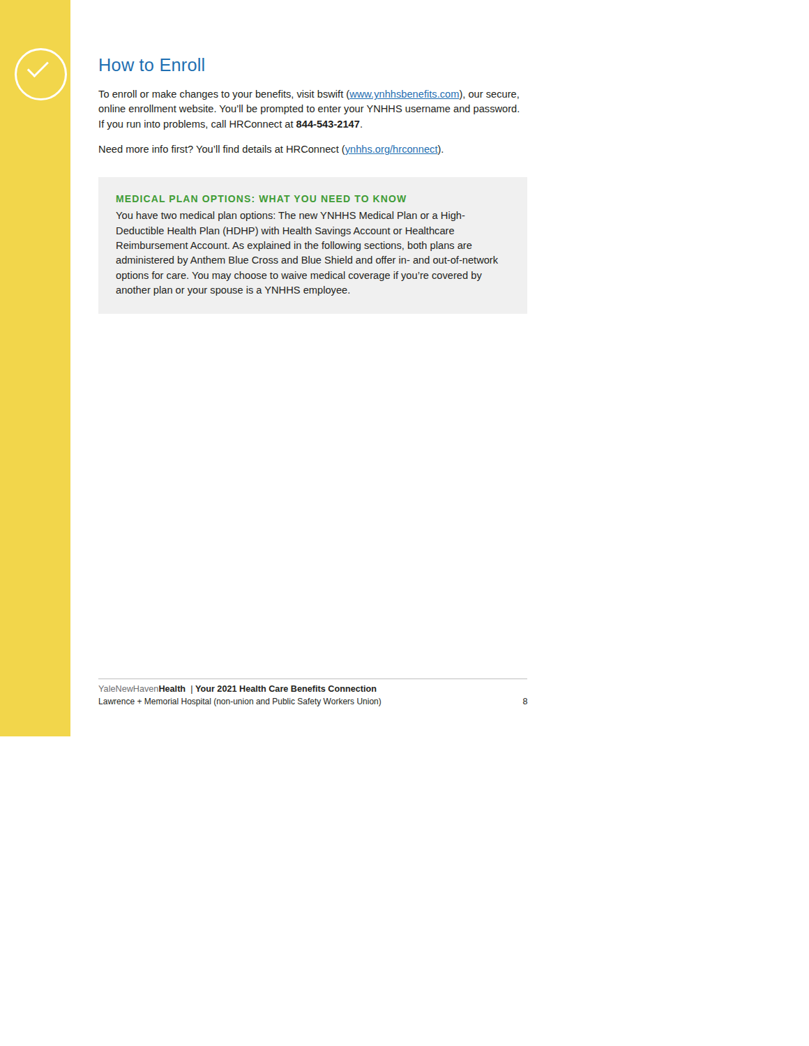How to Enroll
To enroll or make changes to your benefits, visit bswift (www.ynhhsbenefits.com), our secure, online enrollment website. You’ll be prompted to enter your YNHHS username and password. If you run into problems, call HRConnect at 844-543-2147.
Need more info first? You’ll find details at HRConnect (ynhhs.org/hrconnect).
Medical Plan Options: What You Need to Know
You have two medical plan options: The new YNHHS Medical Plan or a High-Deductible Health Plan (HDHP) with Health Savings Account or Healthcare Reimbursement Account. As explained in the following sections, both plans are administered by Anthem Blue Cross and Blue Shield and offer in- and out-of-network options for care. You may choose to waive medical coverage if you’re covered by another plan or your spouse is a YNHHS employee.
YaleNewHavenHealth | Your 2021 Health Care Benefits Connection
Lawrence + Memorial Hospital (non-union and Public Safety Workers Union)
8